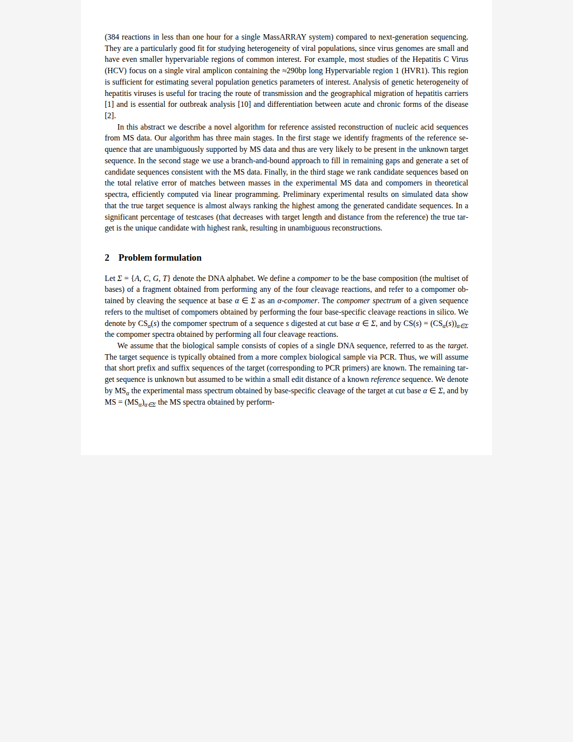(384 reactions in less than one hour for a single MassARRAY system) compared to next-generation sequencing. They are a particularly good fit for studying heterogeneity of viral populations, since virus genomes are small and have even smaller hypervariable regions of common interest. For example, most studies of the Hepatitis C Virus (HCV) focus on a single viral amplicon containing the ≈290bp long Hypervariable region 1 (HVR1). This region is sufficient for estimating several population genetics parameters of interest. Analysis of genetic heterogeneity of hepatitis viruses is useful for tracing the route of transmission and the geographical migration of hepatitis carriers [1] and is essential for outbreak analysis [10] and differentiation between acute and chronic forms of the disease [2].
In this abstract we describe a novel algorithm for reference assisted reconstruction of nucleic acid sequences from MS data. Our algorithm has three main stages. In the first stage we identify fragments of the reference sequence that are unambiguously supported by MS data and thus are very likely to be present in the unknown target sequence. In the second stage we use a branch-and-bound approach to fill in remaining gaps and generate a set of candidate sequences consistent with the MS data. Finally, in the third stage we rank candidate sequences based on the total relative error of matches between masses in the experimental MS data and compomers in theoretical spectra, efficiently computed via linear programming. Preliminary experimental results on simulated data show that the true target sequence is almost always ranking the highest among the generated candidate sequences. In a significant percentage of testcases (that decreases with target length and distance from the reference) the true target is the unique candidate with highest rank, resulting in unambiguous reconstructions.
2 Problem formulation
Let Σ = {A, C, G, T} denote the DNA alphabet. We define a compomer to be the base composition (the multiset of bases) of a fragment obtained from performing any of the four cleavage reactions, and refer to a compomer obtained by cleaving the sequence at base α ∈ Σ as an α-compomer. The compomer spectrum of a given sequence refers to the multiset of compomers obtained by performing the four base-specific cleavage reactions in silico. We denote by CSα(s) the compomer spectrum of a sequence s digested at cut base α ∈ Σ, and by CS(s) = (CSα(s))α∈Σ the compomer spectra obtained by performing all four cleavage reactions.
We assume that the biological sample consists of copies of a single DNA sequence, referred to as the target. The target sequence is typically obtained from a more complex biological sample via PCR. Thus, we will assume that short prefix and suffix sequences of the target (corresponding to PCR primers) are known. The remaining target sequence is unknown but assumed to be within a small edit distance of a known reference sequence. We denote by MSα the experimental mass spectrum obtained by base-specific cleavage of the target at cut base α ∈ Σ, and by MS = (MSα)α∈Σ the MS spectra obtained by perform-